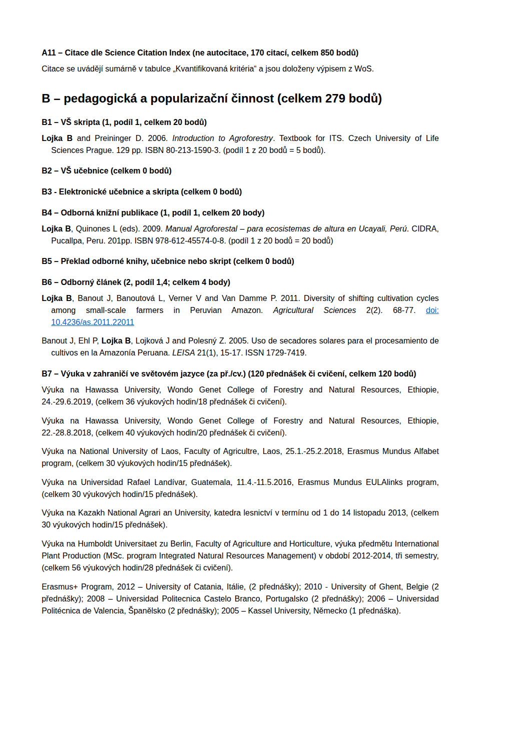A11 – Citace dle Science Citation Index (ne autocitace, 170 citací, celkem 850 bodů)
Citace se uvádějí sumárně v tabulce „Kvantifikovaná kritéria“ a jsou doloženy výpisem z WoS.
B – pedagogická a popularizační činnost (celkem 279 bodů)
B1 – VŠ skripta (1, podíl 1, celkem 20 bodů)
Lojka B and Preininger D. 2006. Introduction to Agroforestry. Textbook for ITS. Czech University of Life Sciences Prague. 129 pp. ISBN 80-213-1590-3. (podíl 1 z 20 bodů = 5 bodů).
B2 – VŠ učebnice (celkem 0 bodů)
B3 - Elektronické učebnice a skripta (celkem 0 bodů)
B4 – Odborná knižní publikace (1, podíl 1, celkem 20 body)
Lojka B, Quinones L (eds). 2009. Manual Agroforestal – para ecosistemas de altura en Ucayali, Perú. CIDRA, Pucallpa, Peru. 201pp. ISBN 978-612-45574-0-8. (podíl 1 z 20 bodů = 20 bodů)
B5 – Překlad odborné knihy, učebnice nebo skript (celkem 0 bodů)
B6 – Odborný článek (2, podíl 1,4; celkem 4 body)
Lojka B, Banout J, Banoutová L, Verner V and Van Damme P. 2011. Diversity of shifting cultivation cycles among small-scale farmers in Peruvian Amazon. Agricultural Sciences 2(2). 68-77. doi: 10.4236/as.2011.22011
Banout J, Ehl P, Lojka B, Lojková J and Polesný Z. 2005. Uso de secadores solares para el procesamiento de cultivos en la Amazonía Peruana. LEISA 21(1), 15-17. ISSN 1729-7419.
B7 – Výuka v zahraničí ve světovém jazyce (za př./cv.) (120 přednášek či cvičení, celkem 120 bodů)
Výuka na Hawassa University, Wondo Genet College of Forestry and Natural Resources, Ethiopie, 24.-29.6.2019, (celkem 36 výukových hodin/18 přednášek či cvičení).
Výuka na Hawassa University, Wondo Genet College of Forestry and Natural Resources, Ethiopie, 22.-28.8.2018, (celkem 40 výukových hodin/20 přednášek či cvičení).
Výuka na National University of Laos, Faculty of Agricultre, Laos, 25.1.-25.2.2018, Erasmus Mundus Alfabet program, (celkem 30 výukových hodin/15 přednášek).
Výuka na Universidad Rafael Landívar, Guatemala, 11.4.-11.5.2016, Erasmus Mundus EULAlinks program, (celkem 30 výukových hodin/15 přednášek).
Výuka na Kazakh National Agrari an University, katedra lesnictví v termínu od 1 do 14 listopadu 2013, (celkem 30 výukových hodin/15 přednášek).
Výuka na Humboldt Universitaet zu Berlin, Faculty of Agriculture and Horticulture, výuka předmětu International Plant Production (MSc. program Integrated Natural Resources Management) v období 2012-2014, tři semestry, (celkem 56 výukových hodin/28 přednášek či cvičení).
Erasmus+ Program, 2012 – University of Catania, Itálie, (2 přednášky); 2010 - University of Ghent, Belgie (2 přednášky); 2008 – Universidad Politecnica Castelo Branco, Portugalsko (2 přednášky); 2006 – Universidad Politécnica de Valencia, Španělsko (2 přednášky); 2005 – Kassel University, Německo (1 přednáška).